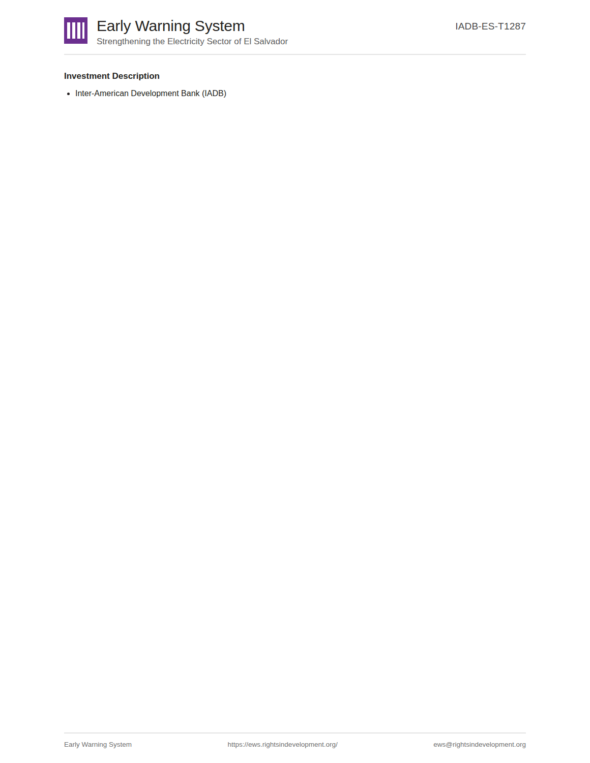Early Warning System
Strengthening the Electricity Sector of El Salvador
IADB-ES-T1287
Investment Description
Inter-American Development Bank (IADB)
Early Warning System
https://ews.rightsindevelopment.org/
ews@rightsindevelopment.org